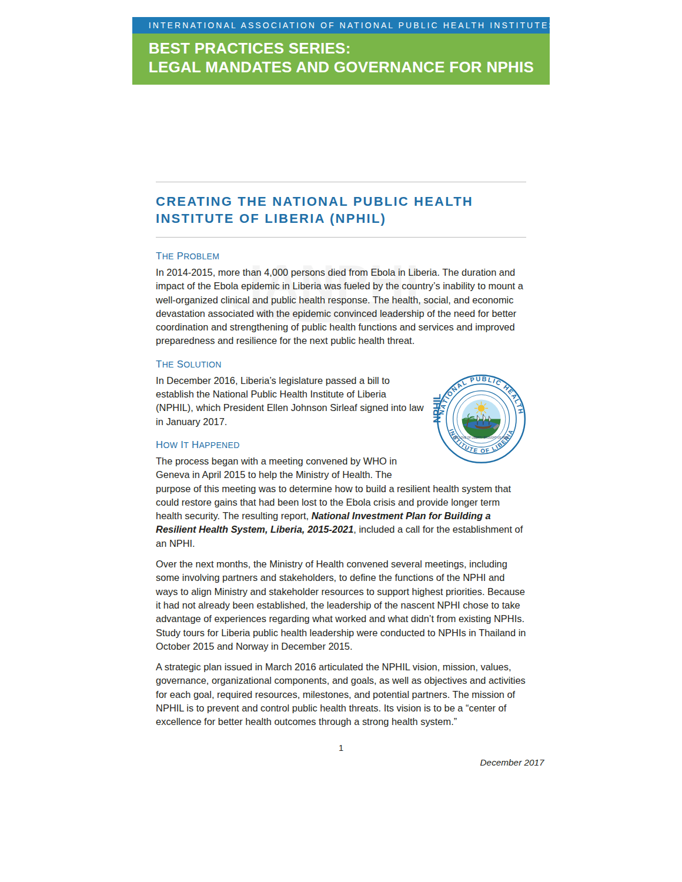International Association of National Public Health Institutes
BEST PRACTICES SERIES: LEGAL MANDATES AND GOVERNANCE FOR NPHIS
IANPHI
Creating the National Public Health Institute of Liberia (NPHIL)
THE PROBLEM
In 2014-2015, more than 4,000 persons died from Ebola in Liberia. The duration and impact of the Ebola epidemic in Liberia was fueled by the country’s inability to mount a well-organized clinical and public health response. The health, social, and economic devastation associated with the epidemic convinced leadership of the need for better coordination and strengthening of public health functions and services and improved preparedness and resilience for the next public health threat.
THE SOLUTION
NATIONAL PUBLIC HEALTH INSTITUTE OF LIBERIA NPHIL THE LOVE OF LIBERTY BROUGHT US HERE
In December 2016, Liberia’s legislature passed a bill to establish the National Public Health Institute of Liberia (NPHIL), which President Ellen Johnson Sirleaf signed into law in January 2017.
HOW IT HAPPENED
The process began with a meeting convened by WHO in Geneva in April 2015 to help the Ministry of Health. The purpose of this meeting was to determine how to build a resilient health system that could restore gains that had been lost to the Ebola crisis and provide longer term health security. The resulting report, National Investment Plan for Building a Resilient Health System, Liberia, 2015-2021, included a call for the establishment of an NPHI.
Over the next months, the Ministry of Health convened several meetings, including some involving partners and stakeholders, to define the functions of the NPHI and ways to align Ministry and stakeholder resources to support highest priorities. Because it had not already been established, the leadership of the nascent NPHI chose to take advantage of experiences regarding what worked and what didn’t from existing NPHIs. Study tours for Liberia public health leadership were conducted to NPHIs in Thailand in October 2015 and Norway in December 2015.
A strategic plan issued in March 2016 articulated the NPHIL vision, mission, values, governance, organizational components, and goals, as well as objectives and activities for each goal, required resources, milestones, and potential partners. The mission of NPHIL is to prevent and control public health threats. Its vision is to be a “center of excellence for better health outcomes through a strong health system.”
1
December 2017